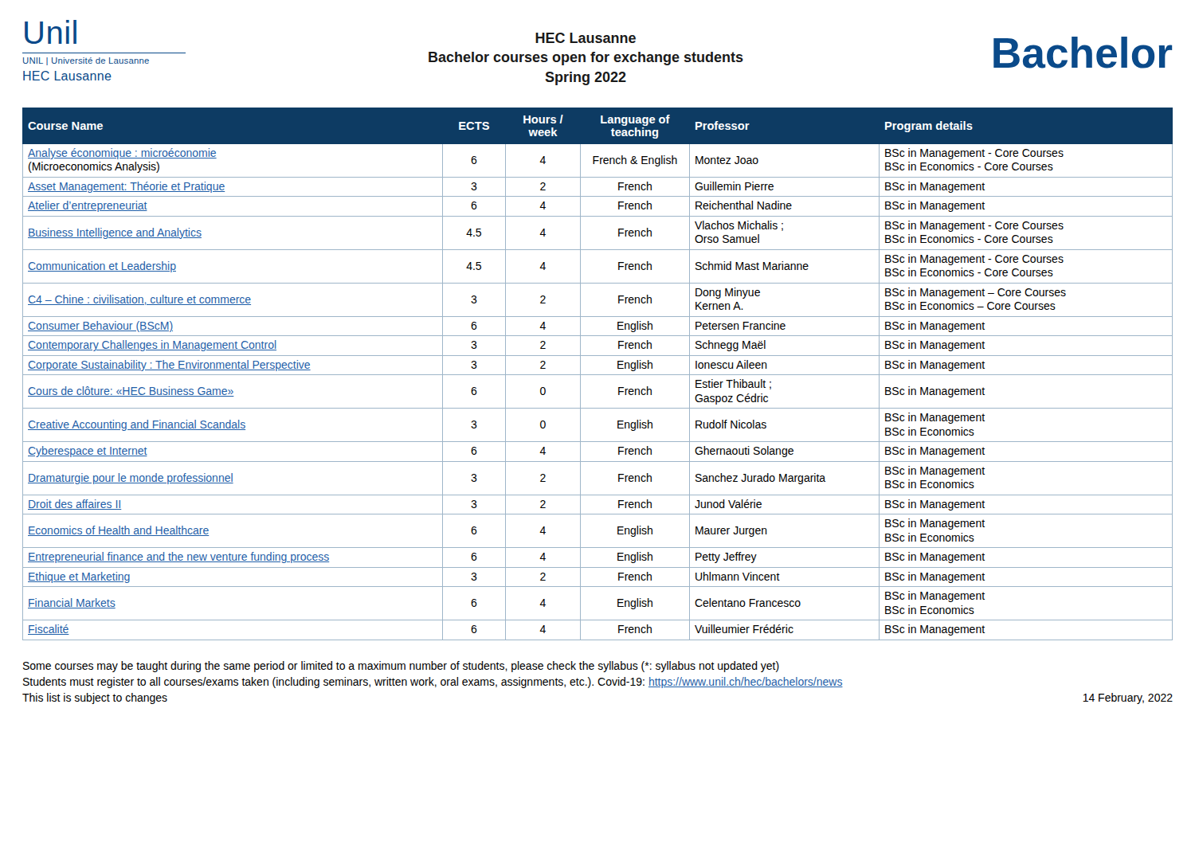Unil
UNIL | Université de Lausanne
HEC Lausanne
HEC Lausanne
Bachelor courses open for exchange students
Spring 2022
Bachelor
| Course Name | ECTS | Hours / week | Language of teaching | Professor | Program details |
| --- | --- | --- | --- | --- | --- |
| Analyse économique : microéconomie (Microeconomics Analysis) | 6 | 4 | French & English | Montez Joao | BSc in Management - Core Courses BSc in Economics - Core Courses |
| Asset Management: Théorie et Pratique | 3 | 2 | French | Guillemin Pierre | BSc in Management |
| Atelier d’entrepreneuriat | 6 | 4 | French | Reichenthal Nadine | BSc in Management |
| Business Intelligence and Analytics | 4.5 | 4 | French | Vlachos Michalis ; Orso Samuel | BSc in Management - Core Courses BSc in Economics - Core Courses |
| Communication et Leadership | 4.5 | 4 | French | Schmid Mast Marianne | BSc in Management - Core Courses BSc in Economics - Core Courses |
| C4 – Chine : civilisation, culture et commerce | 3 | 2 | French | Dong Minyue Kernen A. | BSc in Management – Core Courses BSc in Economics – Core Courses |
| Consumer Behaviour (BScM) | 6 | 4 | English | Petersen Francine | BSc in Management |
| Contemporary Challenges in Management Control | 3 | 2 | French | Schnegg Maël | BSc in Management |
| Corporate Sustainability : The Environmental Perspective | 3 | 2 | English | Ionescu Aileen | BSc in Management |
| Cours de clôture: «HEC Business Game» | 6 | 0 | French | Estier Thibault ; Gaspoz Cédric | BSc in Management |
| Creative Accounting and Financial Scandals | 3 | 0 | English | Rudolf Nicolas | BSc in Management BSc in Economics |
| Cyberespace et Internet | 6 | 4 | French | Ghernaouti Solange | BSc in Management |
| Dramaturgie pour le monde professionnel | 3 | 2 | French | Sanchez Jurado Margarita | BSc in Management BSc in Economics |
| Droit des affaires II | 3 | 2 | French | Junod Valérie | BSc in Management |
| Economics of Health and Healthcare | 6 | 4 | English | Maurer Jurgen | BSc in Management BSc in Economics |
| Entrepreneurial finance and the new venture funding process | 6 | 4 | English | Petty Jeffrey | BSc in Management |
| Ethique et Marketing | 3 | 2 | French | Uhlmann Vincent | BSc in Management |
| Financial Markets | 6 | 4 | English | Celentano Francesco | BSc in Management BSc in Economics |
| Fiscalité | 6 | 4 | French | Vuilleumier Frédéric | BSc in Management |
Some courses may be taught during the same period or limited to a maximum number of students, please check the syllabus (*: syllabus not updated yet)
Students must register to all courses/exams taken (including seminars, written work, oral exams, assignments, etc.). Covid-19: https://www.unil.ch/hec/bachelors/news
This list is subject to changes
14 February, 2022